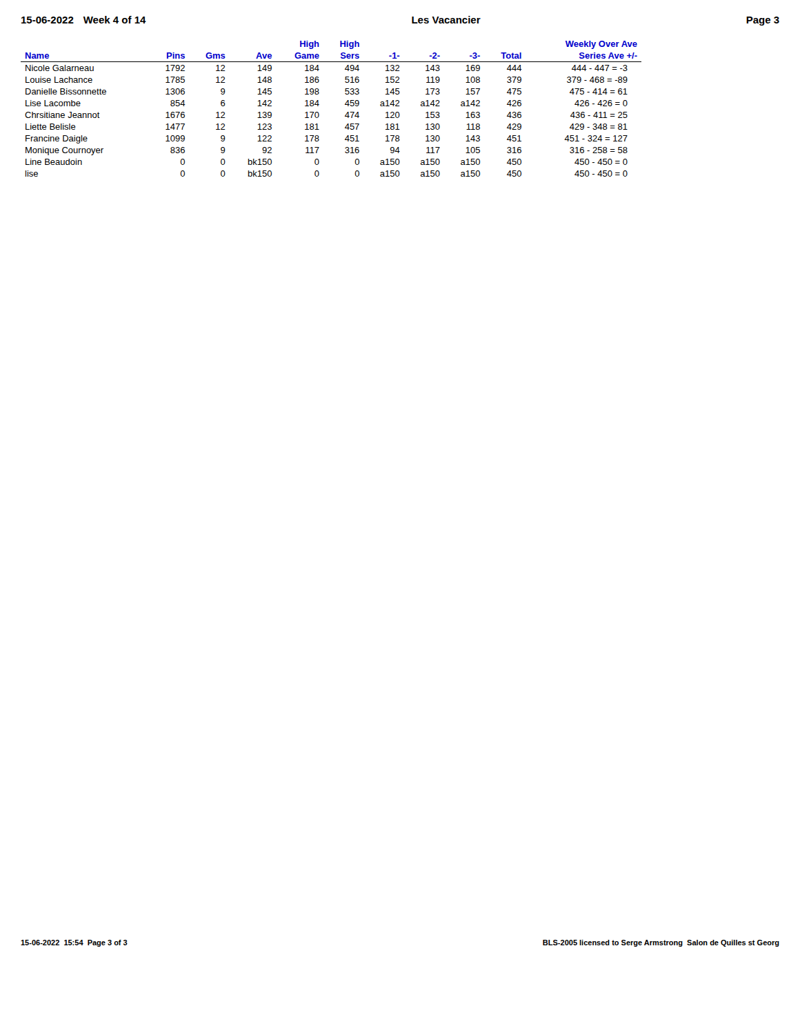15-06-2022 Week 4 of 14
Les Vacancier
Page 3
| | | | | High | High | | | | | Weekly Over Ave |
| --- | --- | --- | --- | --- | --- | --- | --- | --- | --- | --- |
| Name | Pins | Gms | Ave | Game | Sers | -1- | -2- | -3- | Total | Series Ave +/- |
| Nicole Galarneau | 1792 | 12 | 149 | 184 | 494 | 132 | 143 | 169 | 444 | 444 - 447 = -3 |
| Louise Lachance | 1785 | 12 | 148 | 186 | 516 | 152 | 119 | 108 | 379 | 379 - 468 = -89 |
| Danielle Bissonnette | 1306 | 9 | 145 | 198 | 533 | 145 | 173 | 157 | 475 | 475 - 414 = 61 |
| Lise Lacombe | 854 | 6 | 142 | 184 | 459 | a142 | a142 | a142 | 426 | 426 - 426 = 0 |
| Chrsitiane Jeannot | 1676 | 12 | 139 | 170 | 474 | 120 | 153 | 163 | 436 | 436 - 411 = 25 |
| Liette Belisle | 1477 | 12 | 123 | 181 | 457 | 181 | 130 | 118 | 429 | 429 - 348 = 81 |
| Francine Daigle | 1099 | 9 | 122 | 178 | 451 | 178 | 130 | 143 | 451 | 451 - 324 = 127 |
| Monique Cournoyer | 836 | 9 | 92 | 117 | 316 | 94 | 117 | 105 | 316 | 316 - 258 = 58 |
| Line Beaudoin | 0 | 0 | bk150 | 0 | 0 | a150 | a150 | a150 | 450 | 450 - 450 = 0 |
| lise | 0 | 0 | bk150 | 0 | 0 | a150 | a150 | a150 | 450 | 450 - 450 = 0 |
15-06-2022 15:54 Page 3 of 3
BLS-2005 licensed to Serge Armstrong Salon de Quilles st Georg